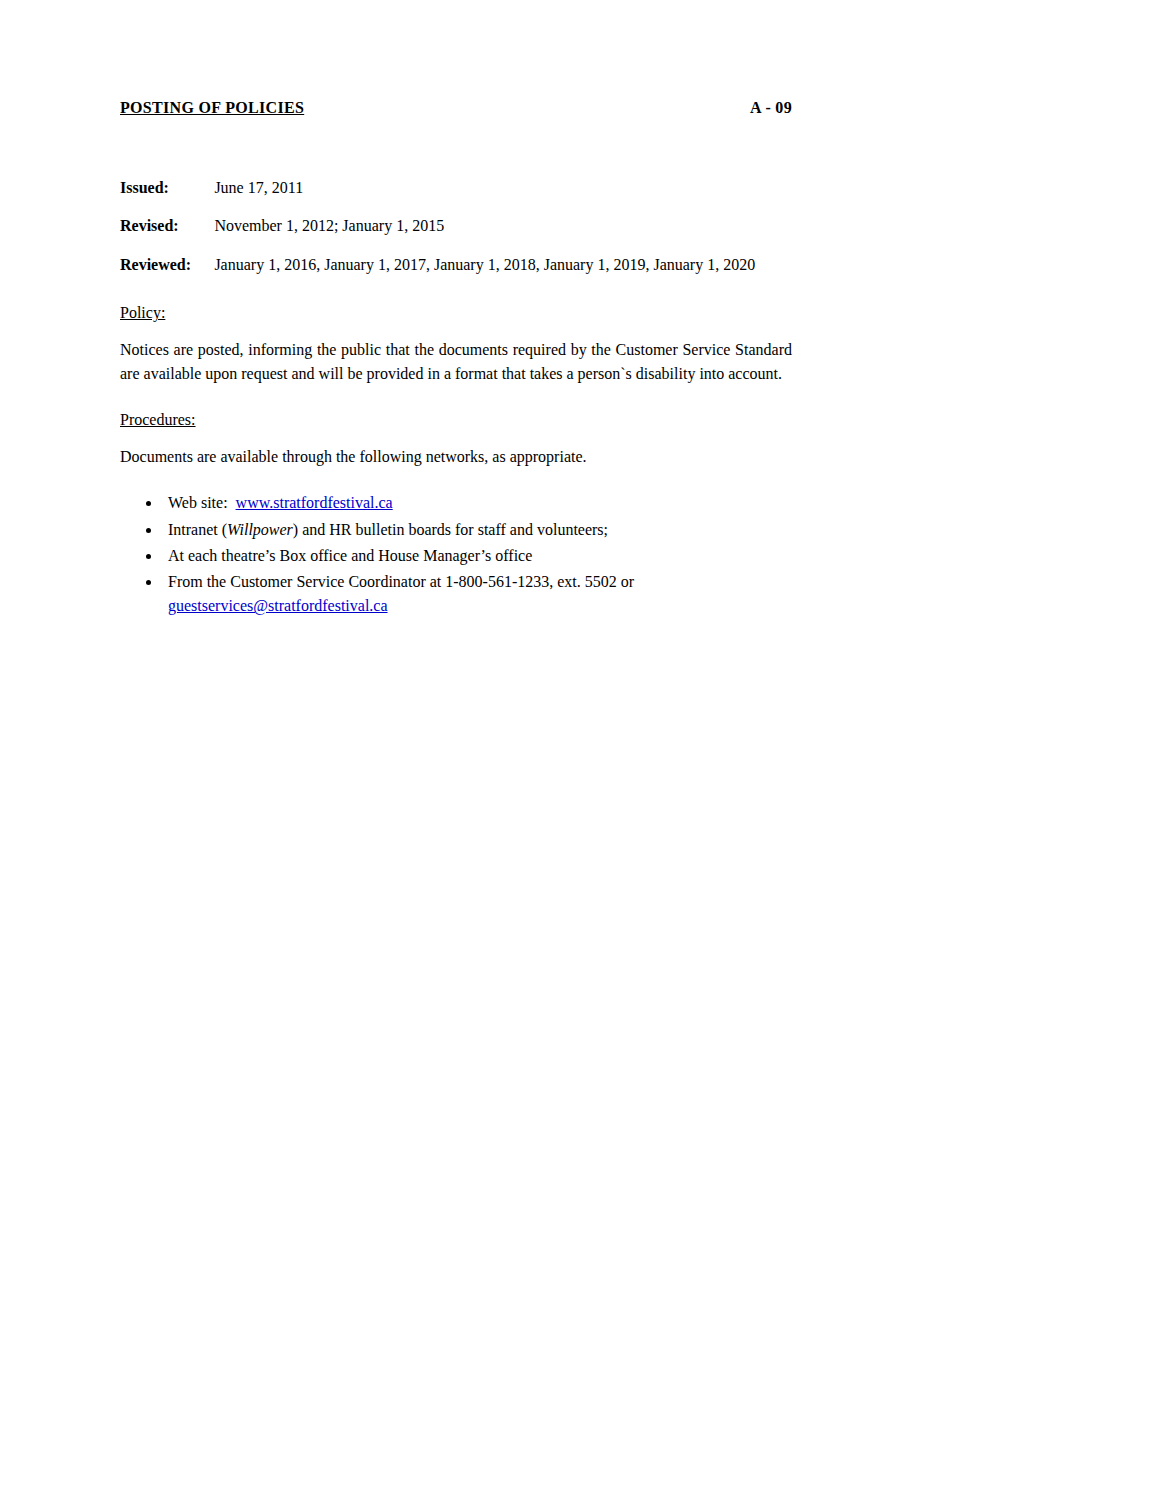POSTING OF POLICIES A - 09
Issued: June 17, 2011
Revised: November 1, 2012; January 1, 2015
Reviewed: January 1, 2016, January 1, 2017, January 1, 2018, January 1, 2019, January 1, 2020
Policy:
Notices are posted, informing the public that the documents required by the Customer Service Standard are available upon request and will be provided in a format that takes a person`s disability into account.
Procedures:
Documents are available through the following networks, as appropriate.
Web site: www.stratfordfestival.ca
Intranet (Willpower) and HR bulletin boards for staff and volunteers;
At each theatre’s Box office and House Manager’s office
From the Customer Service Coordinator at 1-800-561-1233, ext. 5502 or guestservices@stratfordfestival.ca